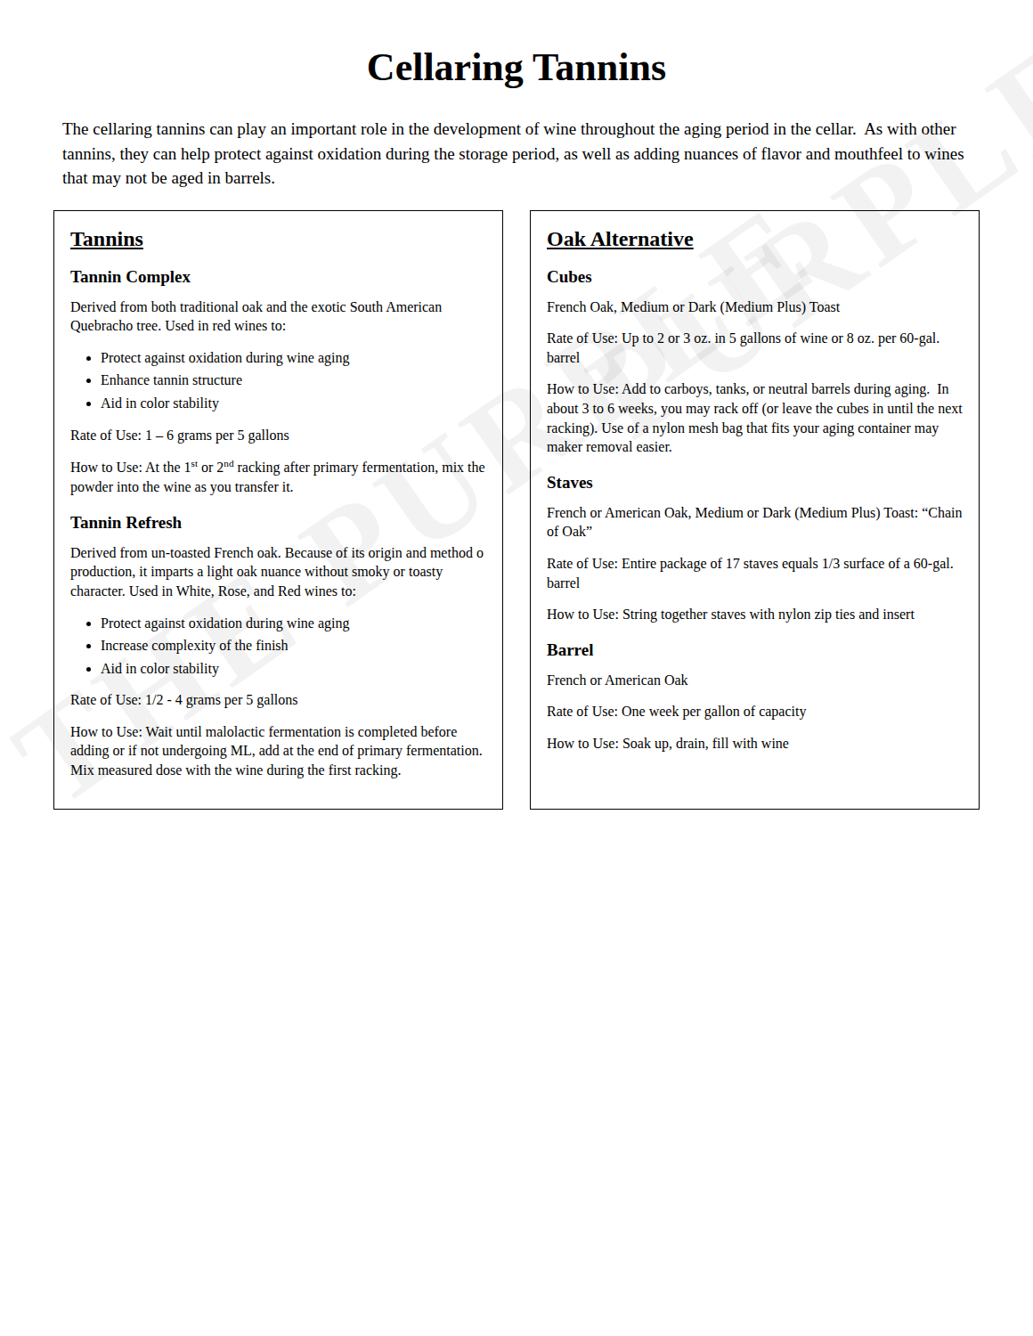THE PURPLE PURPLE
Cellaring Tannins
The cellaring tannins can play an important role in the development of wine throughout the aging period in the cellar. As with other tannins, they can help protect against oxidation during the storage period, as well as adding nuances of flavor and mouthfeel to wines that may not be aged in barrels.
Tannins
Tannin Complex
Derived from both traditional oak and the exotic South American Quebracho tree. Used in red wines to:
Protect against oxidation during wine aging
Enhance tannin structure
Aid in color stability
Rate of Use: 1 – 6 grams per 5 gallons
How to Use: At the 1st or 2nd racking after primary fermentation, mix the powder into the wine as you transfer it.
Tannin Refresh
Derived from un-toasted French oak. Because of its origin and method o production, it imparts a light oak nuance without smoky or toasty character. Used in White, Rose, and Red wines to:
Protect against oxidation during wine aging
Increase complexity of the finish
Aid in color stability
Rate of Use: 1/2 - 4 grams per 5 gallons
How to Use: Wait until malolactic fermentation is completed before adding or if not undergoing ML, add at the end of primary fermentation. Mix measured dose with the wine during the first racking.
Oak Alternative
Cubes
French Oak, Medium or Dark (Medium Plus) Toast
Rate of Use: Up to 2 or 3 oz. in 5 gallons of wine or 8 oz. per 60-gal. barrel
How to Use: Add to carboys, tanks, or neutral barrels during aging. In about 3 to 6 weeks, you may rack off (or leave the cubes in until the next racking). Use of a nylon mesh bag that fits your aging container may maker removal easier.
Staves
French or American Oak, Medium or Dark (Medium Plus) Toast: “Chain of Oak”
Rate of Use: Entire package of 17 staves equals 1/3 surface of a 60-gal. barrel
How to Use: String together staves with nylon zip ties and insert
Barrel
French or American Oak
Rate of Use: One week per gallon of capacity
How to Use: Soak up, drain, fill with wine